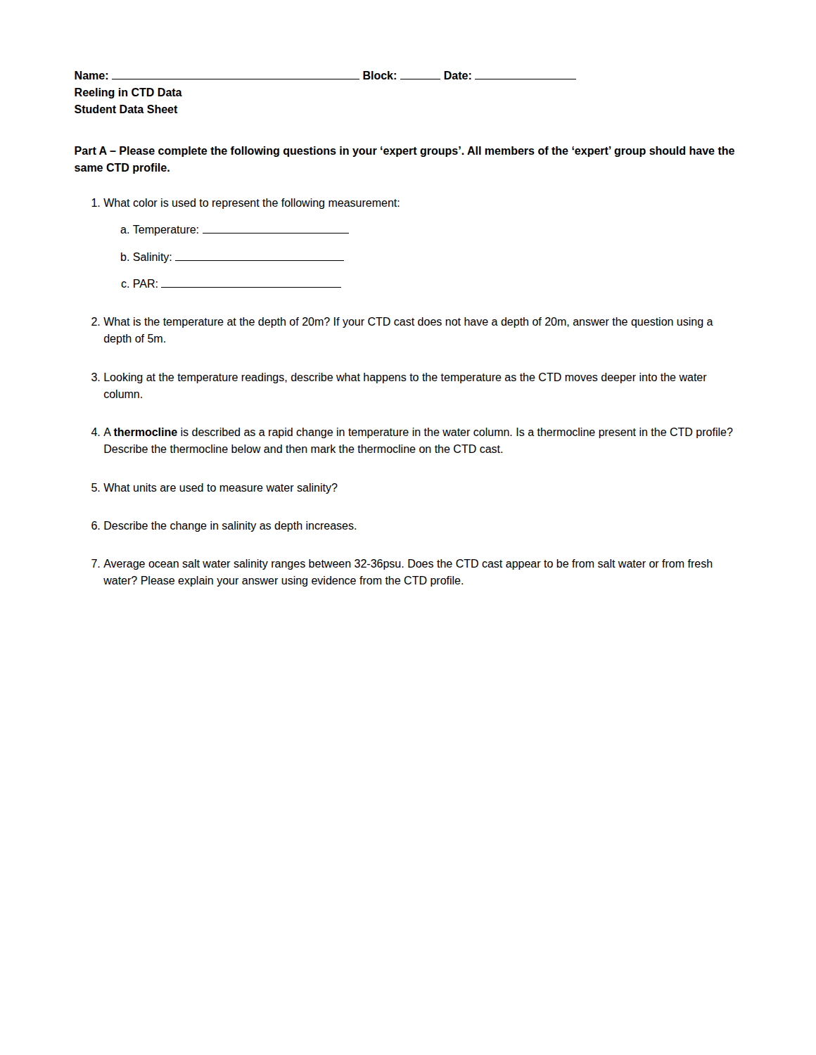Name: Block: Date:
Reeling in CTD Data
Student Data Sheet
Part A – Please complete the following questions in your ‘expert groups’. All members of the ‘expert’ group should have the same CTD profile.
What color is used to represent the following measurement:
Temperature:
Salinity:
PAR:
What is the temperature at the depth of 20m? If your CTD cast does not have a depth of 20m, answer the question using a depth of 5m.
Looking at the temperature readings, describe what happens to the temperature as the CTD moves deeper into the water column.
A thermocline is described as a rapid change in temperature in the water column. Is a thermocline present in the CTD profile? Describe the thermocline below and then mark the thermocline on the CTD cast.
What units are used to measure water salinity?
Describe the change in salinity as depth increases.
Average ocean salt water salinity ranges between 32-36psu. Does the CTD cast appear to be from salt water or from fresh water? Please explain your answer using evidence from the CTD profile.